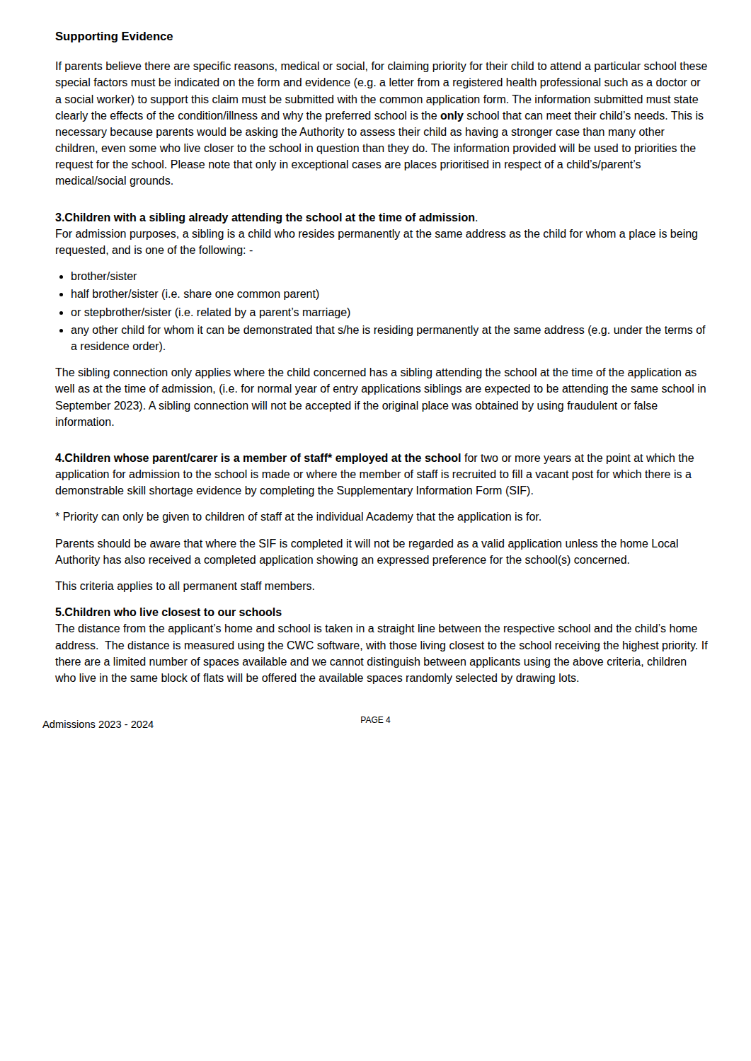Supporting Evidence
If parents believe there are specific reasons, medical or social, for claiming priority for their child to attend a particular school these special factors must be indicated on the form and evidence (e.g. a letter from a registered health professional such as a doctor or a social worker) to support this claim must be submitted with the common application form. The information submitted must state clearly the effects of the condition/illness and why the preferred school is the only school that can meet their child’s needs. This is necessary because parents would be asking the Authority to assess their child as having a stronger case than many other children, even some who live closer to the school in question than they do. The information provided will be used to priorities the request for the school. Please note that only in exceptional cases are places prioritised in respect of a child’s/parent’s medical/social grounds.
3.Children with a sibling already attending the school at the time of admission.
For admission purposes, a sibling is a child who resides permanently at the same address as the child for whom a place is being requested, and is one of the following: -
brother/sister
half brother/sister (i.e. share one common parent)
or stepbrother/sister (i.e. related by a parent’s marriage)
any other child for whom it can be demonstrated that s/he is residing permanently at the same address (e.g. under the terms of a residence order).
The sibling connection only applies where the child concerned has a sibling attending the school at the time of the application as well as at the time of admission, (i.e. for normal year of entry applications siblings are expected to be attending the same school in September 2023). A sibling connection will not be accepted if the original place was obtained by using fraudulent or false information.
4.Children whose parent/carer is a member of staff* employed at the school for two or more years at the point at which the application for admission to the school is made or where the member of staff is recruited to fill a vacant post for which there is a demonstrable skill shortage evidence by completing the Supplementary Information Form (SIF).
* Priority can only be given to children of staff at the individual Academy that the application is for.
Parents should be aware that where the SIF is completed it will not be regarded as a valid application unless the home Local Authority has also received a completed application showing an expressed preference for the school(s) concerned.
This criteria applies to all permanent staff members.
5.Children who live closest to our schools
The distance from the applicant’s home and school is taken in a straight line between the respective school and the child’s home address. The distance is measured using the CWC software, with those living closest to the school receiving the highest priority. If there are a limited number of spaces available and we cannot distinguish between applicants using the above criteria, children who live in the same block of flats will be offered the available spaces randomly selected by drawing lots.
PAGE 4
Admissions 2023 - 2024